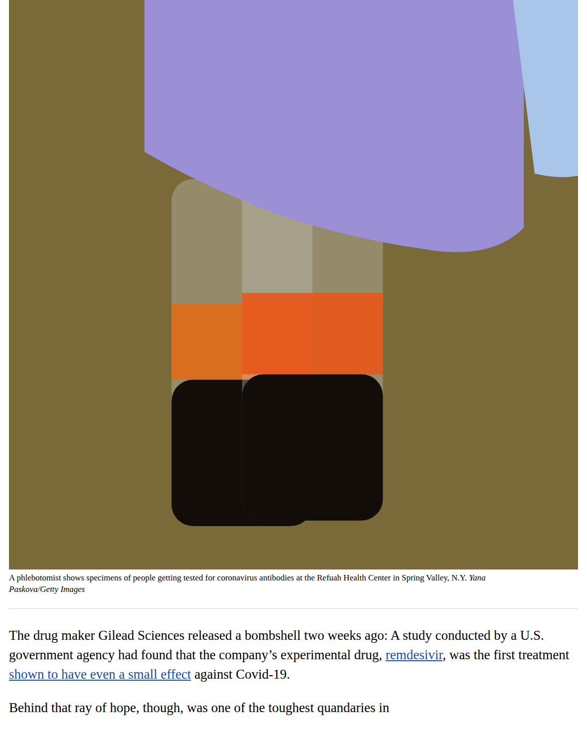A phlebotomist shows specimens of people getting tested for coronavirus antibodies at the Refuah Health Center in Spring Valley, N.Y. Yana Paskova/Getty Images
The drug maker Gilead Sciences released a bombshell two weeks ago: A study conducted by a U.S. government agency had found that the company’s experimental drug, remdesivir, was the first treatment shown to have even a small effect against Covid-19.
Behind that ray of hope, though, was one of the toughest quandaries in